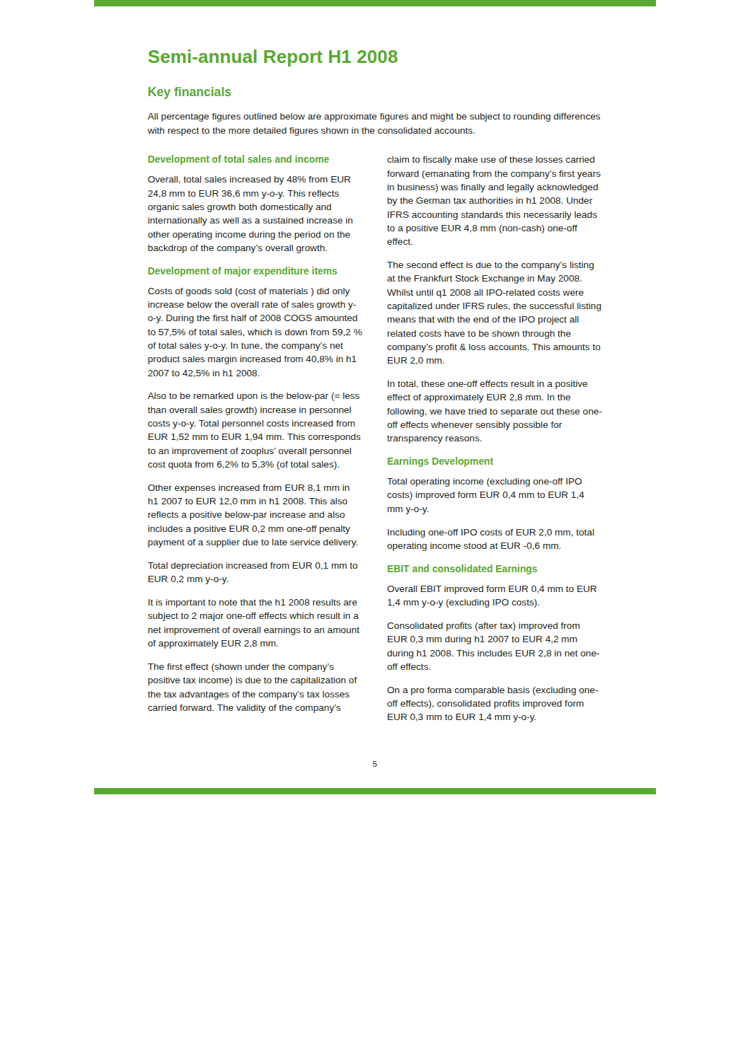Semi-annual Report H1 2008
Key financials
All percentage figures outlined below are approximate figures and might be subject to rounding differences with respect to the more detailed figures shown in the consolidated accounts.
Development of total sales and income
Overall, total sales increased by 48% from EUR 24,8 mm to EUR 36,6 mm y-o-y. This reflects organic sales growth both domestically and internationally as well as a sustained increase in other operating income during the period on the backdrop of the company’s overall growth.
Development of major expenditure items
Costs of goods sold (cost of materials ) did only increase below the overall rate of sales growth y-o-y. During the first half of 2008 COGS amounted to 57,5% of total sales, which is down from 59,2 % of total sales y-o-y. In tune, the company’s net product sales margin increased from 40,8% in h1 2007 to 42,5% in h1 2008.
Also to be remarked upon is the below-par (= less than overall sales growth) increase in personnel costs y-o-y. Total personnel costs increased from EUR 1,52 mm to EUR 1,94 mm. This corresponds to an improvement of zooplus’ overall personnel cost quota from 6,2% to 5,3% (of total sales).
Other expenses increased from EUR 8,1 mm in h1 2007 to EUR 12,0 mm in h1 2008. This also reflects a positive below-par increase and also includes a positive EUR 0,2 mm one-off penalty payment of a supplier due to late service delivery.
Total depreciation increased from EUR 0,1 mm to EUR 0,2 mm y-o-y.
It is important to note that the h1 2008 results are subject to 2 major one-off effects which result in a net improvement of overall earnings to an amount of approximately EUR 2,8 mm.
The first effect (shown under the company’s positive tax income) is due to the capitalization of the tax advantages of the company’s tax losses carried forward. The validity of the company’s claim to fiscally make use of these losses carried forward (emanating from the company’s first years in business) was finally and legally acknowledged by the German tax authorities in h1 2008. Under IFRS accounting standards this necessarily leads to a positive EUR 4,8 mm (non-cash) one-off effect.
The second effect is due to the company’s listing at the Frankfurt Stock Exchange in May 2008. Whilst until q1 2008 all IPO-related costs were capitalized under IFRS rules, the successful listing means that with the end of the IPO project all related costs have to be shown through the company’s profit & loss accounts. This amounts to EUR 2,0 mm.
In total, these one-off effects result in a positive effect of approximately EUR 2,8 mm. In the following, we have tried to separate out these one-off effects whenever sensibly possible for transparency reasons.
Earnings Development
Total operating income (excluding one-off IPO costs) improved form EUR 0,4 mm to EUR 1,4 mm y-o-y.
Including one-off IPO costs of EUR 2,0 mm, total operating income stood at EUR -0,6 mm.
EBIT and consolidated Earnings
Overall EBIT improved form EUR 0,4 mm to EUR 1,4 mm y-o-y (excluding IPO costs).
Consolidated profits (after tax) improved from EUR 0,3 mm during h1 2007 to EUR 4,2 mm during h1 2008. This includes EUR 2,8 in net one-off effects.
On a pro forma comparable basis (excluding one-off effects), consolidated profits improved form EUR 0,3 mm to EUR 1,4 mm y-o-y.
5